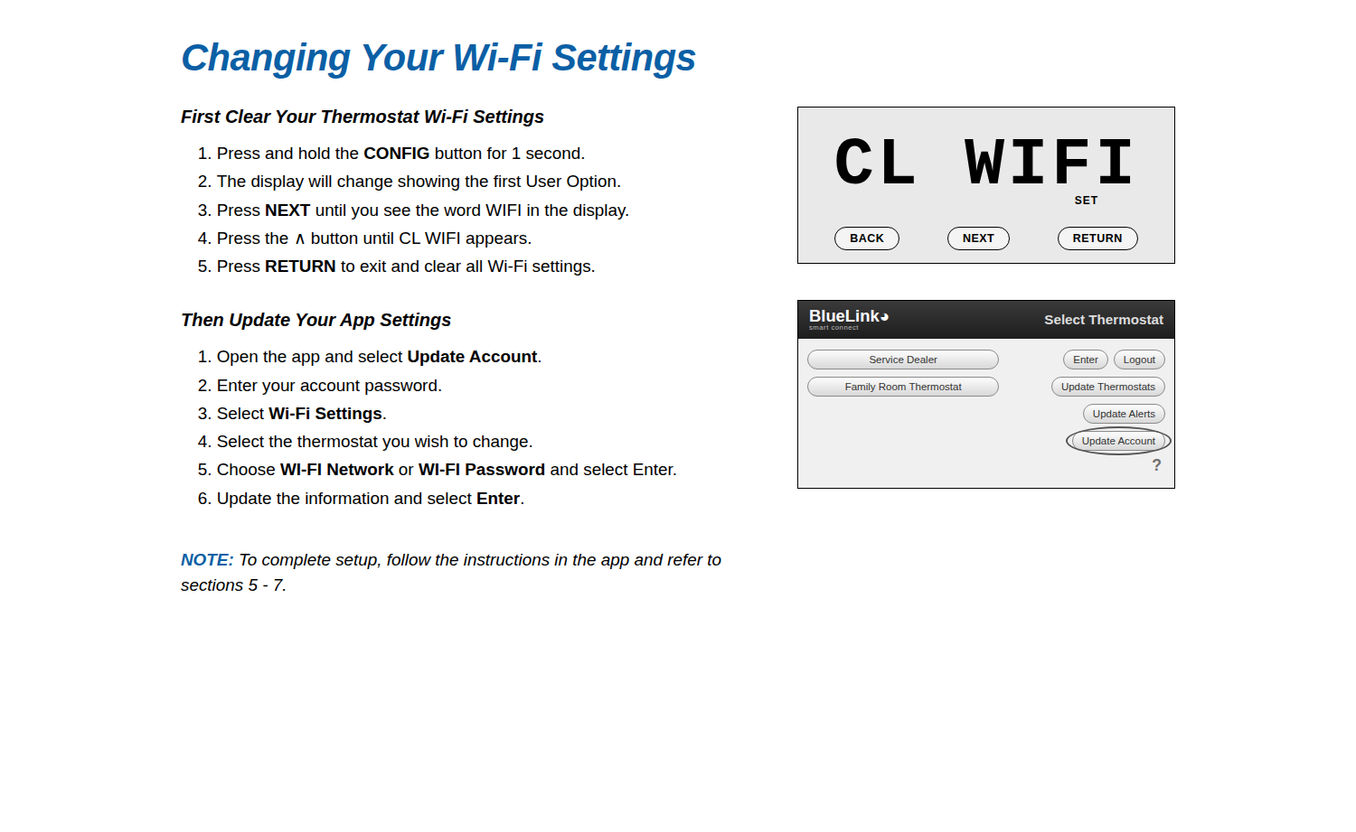Changing Your Wi-Fi Settings
First Clear Your Thermostat Wi-Fi Settings
Press and hold the CONFIG button for 1 second.
The display will change showing the first User Option.
Press NEXT until you see the word WIFI in the display.
Press the ∧ button until CL WIFI appears.
Press RETURN to exit and clear all Wi-Fi settings.
Then Update Your App Settings
Open the app and select Update Account.
Enter your account password.
Select Wi-Fi Settings.
Select the thermostat you wish to change.
Choose WI-FI Network or WI-FI Password and select Enter.
Update the information and select Enter.
NOTE: To complete setup, follow the instructions in the app and refer to sections 5 - 7.
CL WIFI
SET
BACK NEXT RETURN
BlueLink◕ smart connect
Select Thermostat
Service Dealer
Family Room Thermostat
Enter Logout
Update Thermostats
Update Alerts
Update Account
?